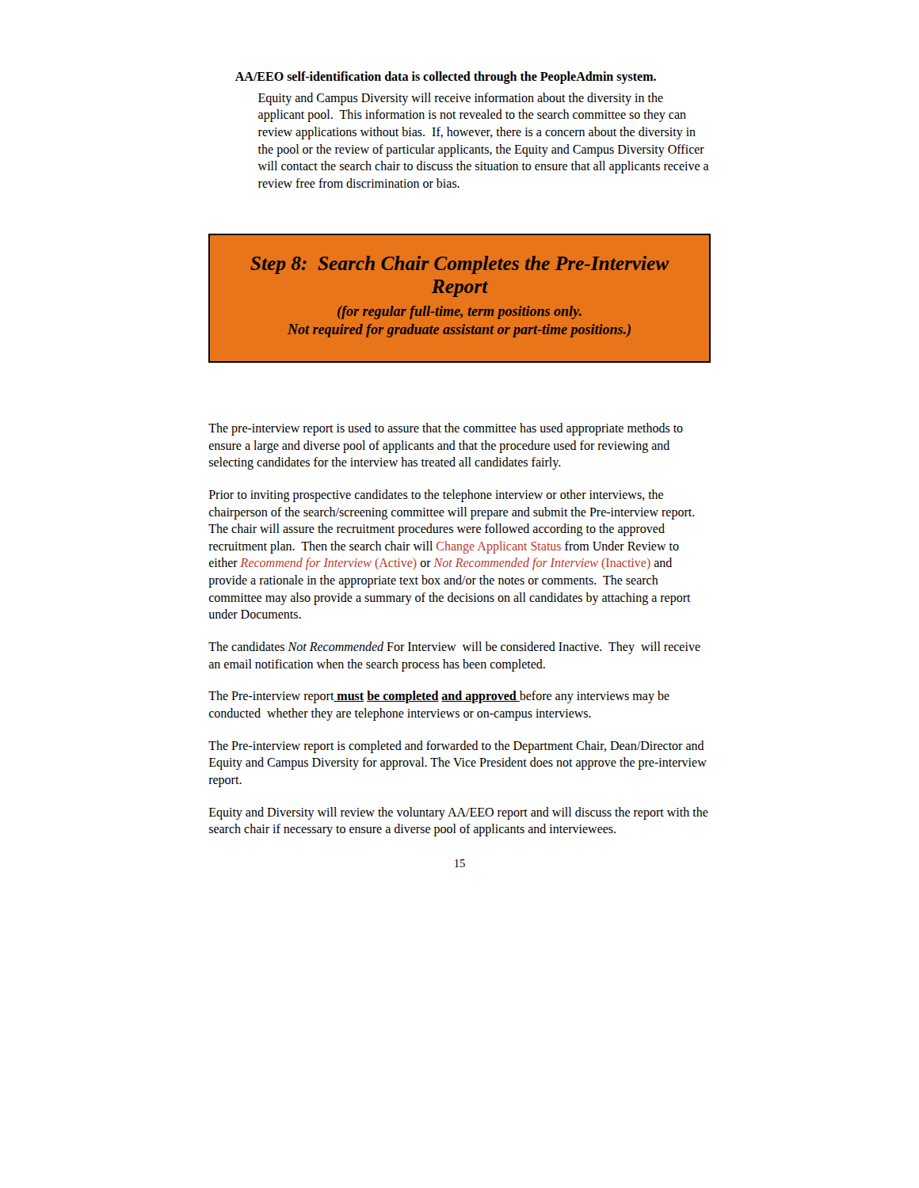AA/EEO self-identification data is collected through the PeopleAdmin system.
Equity and Campus Diversity will receive information about the diversity in the applicant pool. This information is not revealed to the search committee so they can review applications without bias. If, however, there is a concern about the diversity in the pool or the review of particular applicants, the Equity and Campus Diversity Officer will contact the search chair to discuss the situation to ensure that all applicants receive a review free from discrimination or bias.
Step 8: Search Chair Completes the Pre-Interview Report
(for regular full-time, term positions only.
Not required for graduate assistant or part-time positions.)
The pre-interview report is used to assure that the committee has used appropriate methods to ensure a large and diverse pool of applicants and that the procedure used for reviewing and selecting candidates for the interview has treated all candidates fairly.
Prior to inviting prospective candidates to the telephone interview or other interviews, the chairperson of the search/screening committee will prepare and submit the Pre-interview report. The chair will assure the recruitment procedures were followed according to the approved recruitment plan. Then the search chair will Change Applicant Status from Under Review to either Recommend for Interview (Active) or Not Recommended for Interview (Inactive) and provide a rationale in the appropriate text box and/or the notes or comments. The search committee may also provide a summary of the decisions on all candidates by attaching a report under Documents.
The candidates Not Recommended For Interview will be considered Inactive. They will receive an email notification when the search process has been completed.
The Pre-interview report must be completed and approved before any interviews may be conducted whether they are telephone interviews or on-campus interviews.
The Pre-interview report is completed and forwarded to the Department Chair, Dean/Director and Equity and Campus Diversity for approval. The Vice President does not approve the pre-interview report.
Equity and Diversity will review the voluntary AA/EEO report and will discuss the report with the search chair if necessary to ensure a diverse pool of applicants and interviewees.
15